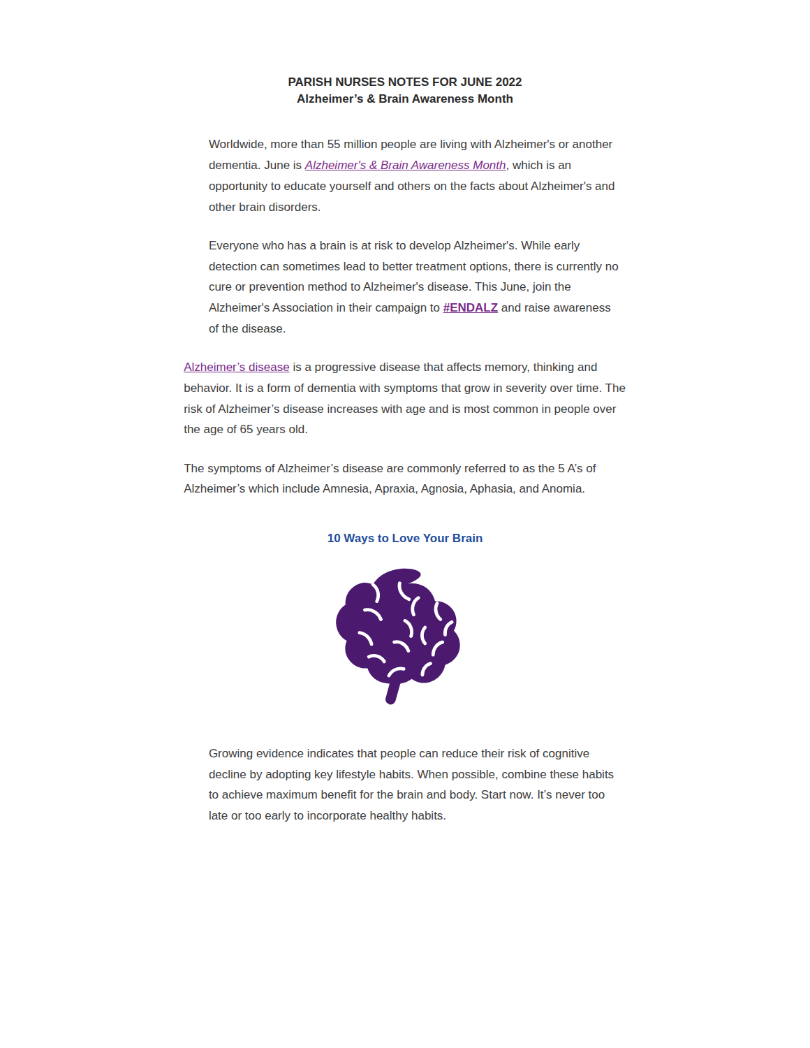PARISH NURSES NOTES FOR JUNE 2022
Alzheimer’s & Brain Awareness Month
Worldwide, more than 55 million people are living with Alzheimer's or another dementia. June is Alzheimer's & Brain Awareness Month, which is an opportunity to educate yourself and others on the facts about Alzheimer's and other brain disorders.
Everyone who has a brain is at risk to develop Alzheimer's. While early detection can sometimes lead to better treatment options, there is currently no cure or prevention method to Alzheimer's disease. This June, join the Alzheimer's Association in their campaign to #ENDALZ and raise awareness of the disease.
Alzheimer’s disease is a progressive disease that affects memory, thinking and behavior. It is a form of dementia with symptoms that grow in severity over time. The risk of Alzheimer’s disease increases with age and is most common in people over the age of 65 years old.
The symptoms of Alzheimer’s disease are commonly referred to as the 5 A’s of Alzheimer’s which include Amnesia, Apraxia, Agnosia, Aphasia, and Anomia.
10 Ways to Love Your Brain
Growing evidence indicates that people can reduce their risk of cognitive decline by adopting key lifestyle habits. When possible, combine these habits to achieve maximum benefit for the brain and body. Start now. It’s never too late or too early to incorporate healthy habits.